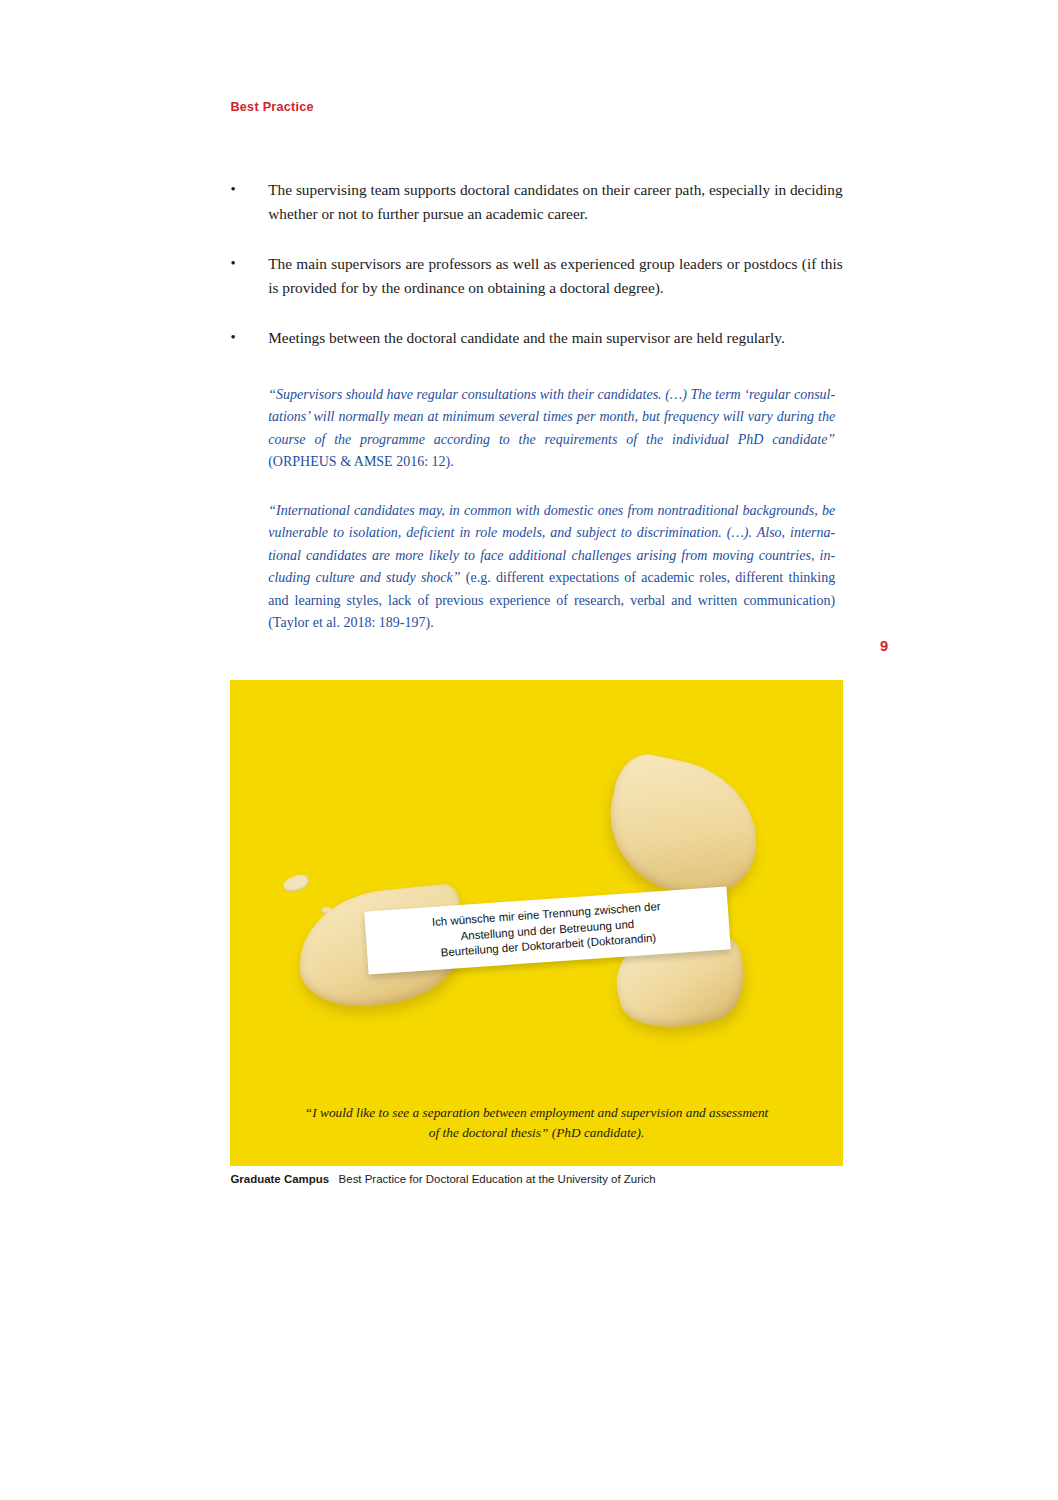Best Practice
The supervising team supports doctoral candidates on their career path, especially in deciding whether or not to further pursue an academic career.
The main supervisors are professors as well as experienced group leaders or postdocs (if this is provided for by the ordinance on obtaining a doctoral degree).
Meetings between the doctoral candidate and the main supervisor are held regularly.
“Supervisors should have regular consultations with their candidates. (…) The term ‘regular consultations’ will normally mean at minimum several times per month, but frequency will vary during the course of the programme according to the requirements of the individual PhD candidate” (ORPHEUS & AMSE 2016: 12).
“International candidates may, in common with domestic ones from nontraditional backgrounds, be vulnerable to isolation, deficient in role models, and subject to discrimination. (…). Also, international candidates are more likely to face additional challenges arising from moving countries, including culture and study shock” (e.g. different expectations of academic roles, different thinking and learning styles, lack of previous experience of research, verbal and written communication) (Taylor et al. 2018: 189-197).
9
Ich wünsche mir eine Trennung zwischen der Anstellung und der Betreuung und Beurteilung der Doktorarbeit (Doktorandin)
“I would like to see a separation between employment and supervision and assessment of the doctoral thesis” (PhD candidate).
Graduate Campus Best Practice for Doctoral Education at the University of Zurich